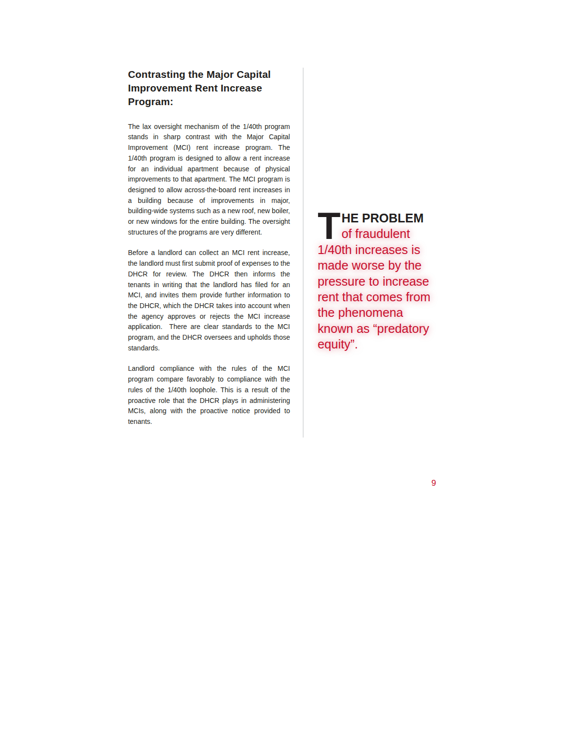Contrasting the Major Capital
Improvement Rent Increase Program:
The lax oversight mechanism of the 1/40th program stands in sharp contrast with the Major Capital Improvement (MCI) rent increase program. The 1/40th program is designed to allow a rent increase for an individual apartment because of physical improvements to that apartment. The MCI program is designed to allow across-the-board rent increases in a building because of improvements in major, building-wide systems such as a new roof, new boiler, or new windows for the entire building. The oversight structures of the programs are very different.
Before a landlord can collect an MCI rent increase, the landlord must first submit proof of expenses to the DHCR for review. The DHCR then informs the tenants in writing that the landlord has filed for an MCI, and invites them provide further information to the DHCR, which the DHCR takes into account when the agency approves or rejects the MCI increase application. There are clear standards to the MCI program, and the DHCR oversees and upholds those standards.
Landlord compliance with the rules of the MCI program compare favorably to compliance with the rules of the 1/40th loophole. This is a result of the proactive role that the DHCR plays in administering MCIs, along with the proactive notice provided to tenants.
THE PROBLEM of fraudulent 1/40th increases is made worse by the pressure to increase rent that comes from the phenomena known as “predatory equity”.
9